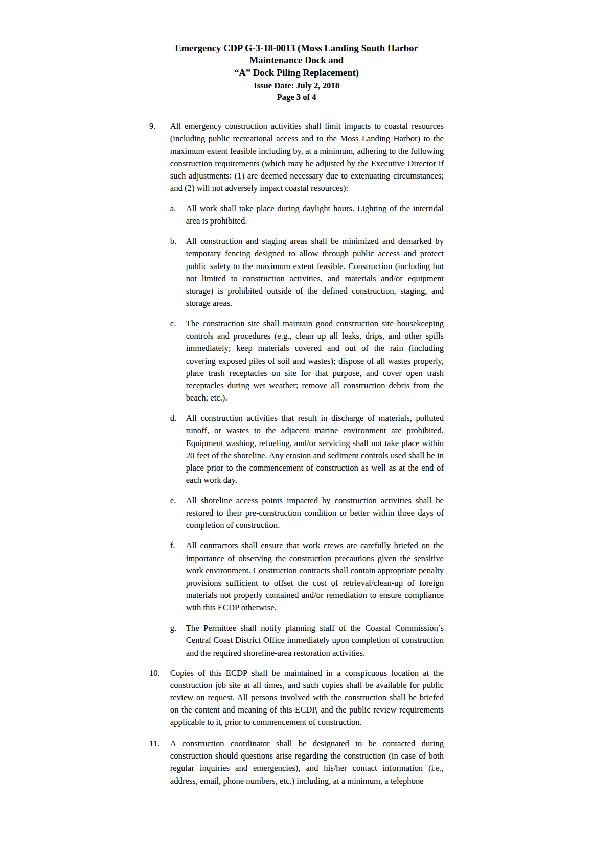Emergency CDP G-3-18-0013 (Moss Landing South Harbor Maintenance Dock and “A” Dock Piling Replacement) Issue Date: July 2, 2018 Page 3 of 4
9.
All emergency construction activities shall limit impacts to coastal resources (including public recreational access and to the Moss Landing Harbor) to the maximum extent feasible including by, at a minimum, adhering to the following construction requirements (which may be adjusted by the Executive Director if such adjustments: (1) are deemed necessary due to extenuating circumstances; and (2) will not adversely impact coastal resources):
a.
All work shall take place during daylight hours. Lighting of the intertidal area is prohibited.
b.
All construction and staging areas shall be minimized and demarked by temporary fencing designed to allow through public access and protect public safety to the maximum extent feasible. Construction (including but not limited to construction activities, and materials and/or equipment storage) is prohibited outside of the defined construction, staging, and storage areas.
c.
The construction site shall maintain good construction site housekeeping controls and procedures (e.g., clean up all leaks, drips, and other spills immediately; keep materials covered and out of the rain (including covering exposed piles of soil and wastes); dispose of all wastes properly, place trash receptacles on site for that purpose, and cover open trash receptacles during wet weather; remove all construction debris from the beach; etc.).
d.
All construction activities that result in discharge of materials, polluted runoff, or wastes to the adjacent marine environment are prohibited. Equipment washing, refueling, and/or servicing shall not take place within 20 feet of the shoreline. Any erosion and sediment controls used shall be in place prior to the commencement of construction as well as at the end of each work day.
e.
All shoreline access points impacted by construction activities shall be restored to their pre-construction condition or better within three days of completion of construction.
f.
All contractors shall ensure that work crews are carefully briefed on the importance of observing the construction precautions given the sensitive work environment. Construction contracts shall contain appropriate penalty provisions sufficient to offset the cost of retrieval/clean-up of foreign materials not properly contained and/or remediation to ensure compliance with this ECDP otherwise.
g.
The Permittee shall notify planning staff of the Coastal Commission’s Central Coast District Office immediately upon completion of construction and the required shoreline-area restoration activities.
10.
Copies of this ECDP shall be maintained in a conspicuous location at the construction job site at all times, and such copies shall be available for public review on request. All persons involved with the construction shall be briefed on the content and meaning of this ECDP, and the public review requirements applicable to it, prior to commencement of construction.
11.
A construction coordinator shall be designated to be contacted during construction should questions arise regarding the construction (in case of both regular inquiries and emergencies), and his/her contact information (i.e., address, email, phone numbers, etc.) including, at a minimum, a telephone